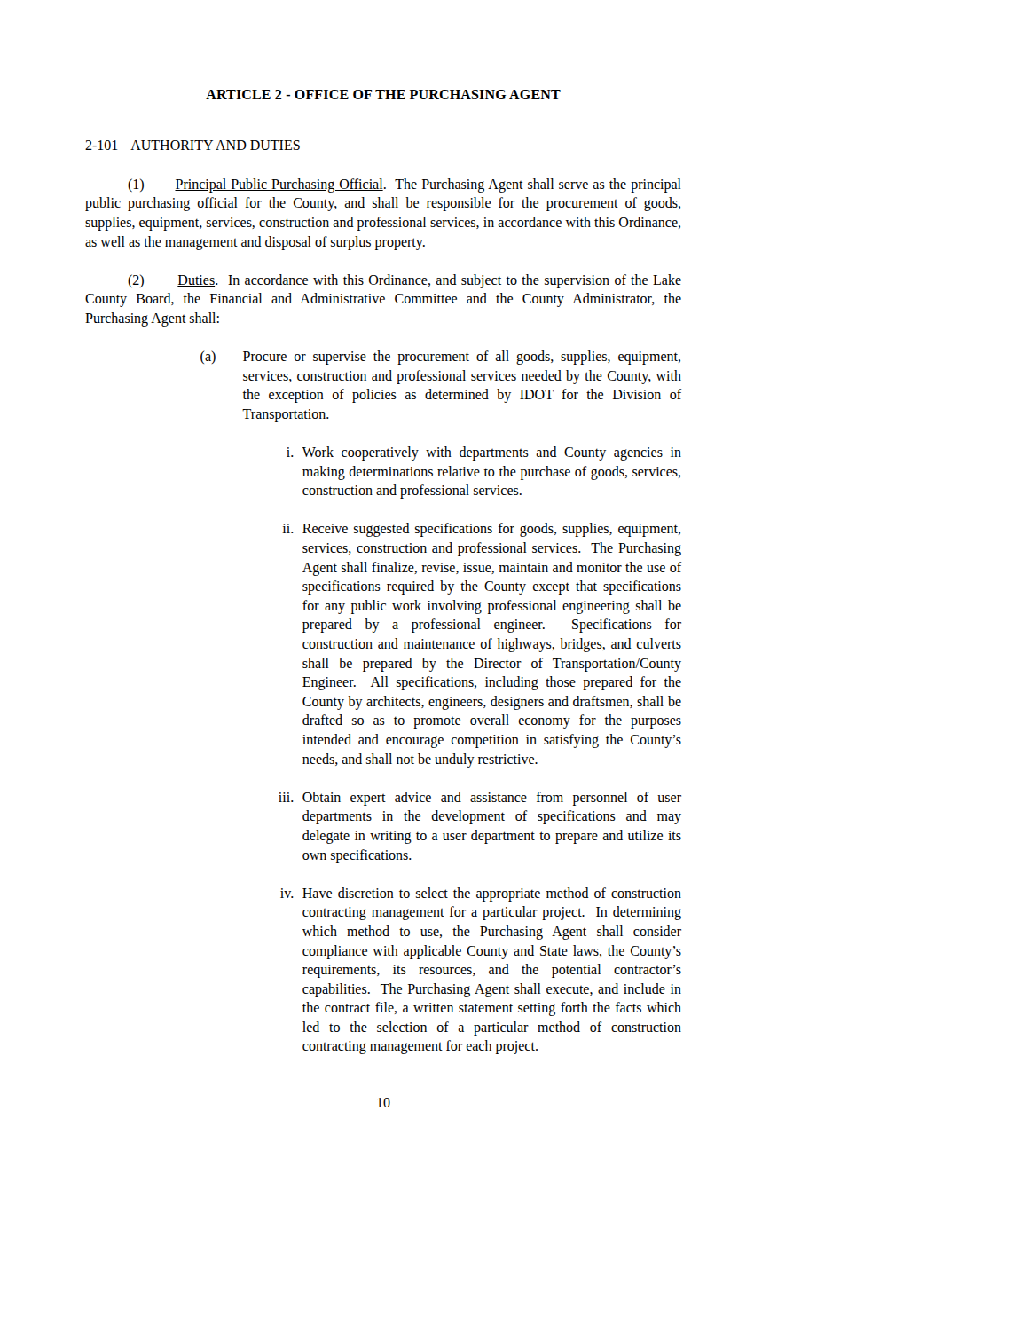ARTICLE 2 - OFFICE OF THE PURCHASING AGENT
2-101 AUTHORITY AND DUTIES
(1) Principal Public Purchasing Official. The Purchasing Agent shall serve as the principal public purchasing official for the County, and shall be responsible for the procurement of goods, supplies, equipment, services, construction and professional services, in accordance with this Ordinance, as well as the management and disposal of surplus property.
(2) Duties. In accordance with this Ordinance, and subject to the supervision of the Lake County Board, the Financial and Administrative Committee and the County Administrator, the Purchasing Agent shall:
(a) Procure or supervise the procurement of all goods, supplies, equipment, services, construction and professional services needed by the County, with the exception of policies as determined by IDOT for the Division of Transportation.
i. Work cooperatively with departments and County agencies in making determinations relative to the purchase of goods, services, construction and professional services.
ii. Receive suggested specifications for goods, supplies, equipment, services, construction and professional services. The Purchasing Agent shall finalize, revise, issue, maintain and monitor the use of specifications required by the County except that specifications for any public work involving professional engineering shall be prepared by a professional engineer. Specifications for construction and maintenance of highways, bridges, and culverts shall be prepared by the Director of Transportation/County Engineer. All specifications, including those prepared for the County by architects, engineers, designers and draftsmen, shall be drafted so as to promote overall economy for the purposes intended and encourage competition in satisfying the County’s needs, and shall not be unduly restrictive.
iii. Obtain expert advice and assistance from personnel of user departments in the development of specifications and may delegate in writing to a user department to prepare and utilize its own specifications.
iv. Have discretion to select the appropriate method of construction contracting management for a particular project. In determining which method to use, the Purchasing Agent shall consider compliance with applicable County and State laws, the County’s requirements, its resources, and the potential contractor’s capabilities. The Purchasing Agent shall execute, and include in the contract file, a written statement setting forth the facts which led to the selection of a particular method of construction contracting management for each project.
10